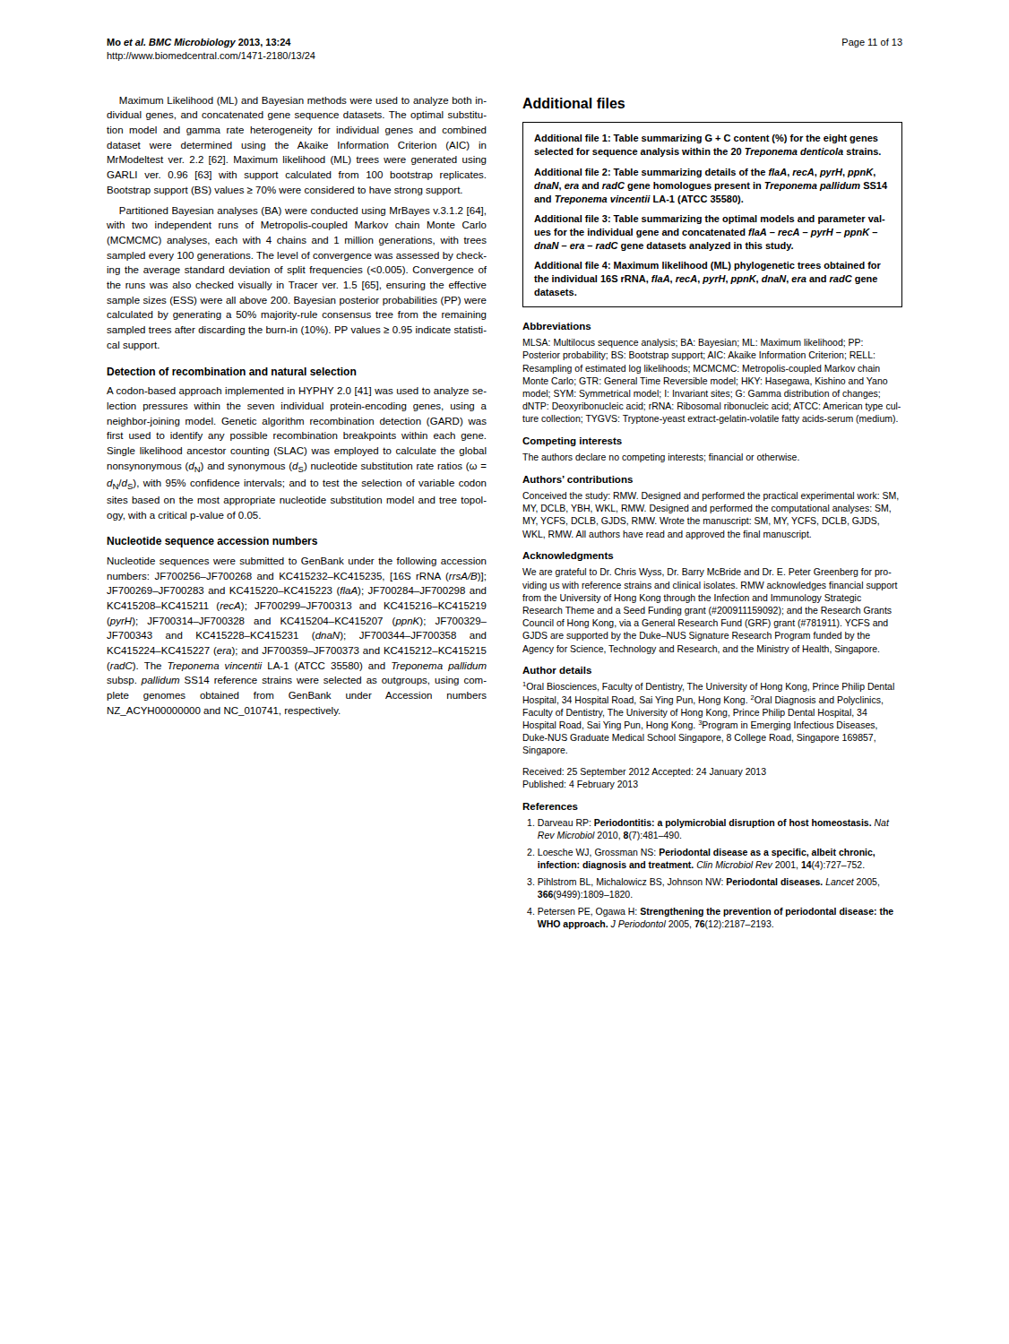Mo et al. BMC Microbiology 2013, 13:24
http://www.biomedcentral.com/1471-2180/13/24
Page 11 of 13
Maximum Likelihood (ML) and Bayesian methods were used to analyze both individual genes, and concatenated gene sequence datasets. The optimal substitution model and gamma rate heterogeneity for individual genes and combined dataset were determined using the Akaike Information Criterion (AIC) in MrModeltest ver. 2.2 [62]. Maximum likelihood (ML) trees were generated using GARLI ver. 0.96 [63] with support calculated from 100 bootstrap replicates. Bootstrap support (BS) values ≥ 70% were considered to have strong support.
Partitioned Bayesian analyses (BA) were conducted using MrBayes v.3.1.2 [64], with two independent runs of Metropolis-coupled Markov chain Monte Carlo (MCMCMC) analyses, each with 4 chains and 1 million generations, with trees sampled every 100 generations. The level of convergence was assessed by checking the average standard deviation of split frequencies (<0.005). Convergence of the runs was also checked visually in Tracer ver. 1.5 [65], ensuring the effective sample sizes (ESS) were all above 200. Bayesian posterior probabilities (PP) were calculated by generating a 50% majority-rule consensus tree from the remaining sampled trees after discarding the burn-in (10%). PP values ≥ 0.95 indicate statistical support.
Detection of recombination and natural selection
A codon-based approach implemented in HYPHY 2.0 [41] was used to analyze selection pressures within the seven individual protein-encoding genes, using a neighbor-joining model. Genetic algorithm recombination detection (GARD) was first used to identify any possible recombination breakpoints within each gene. Single likelihood ancestor counting (SLAC) was employed to calculate the global nonsynonymous (dN) and synonymous (dS) nucleotide substitution rate ratios (ω = dN/dS), with 95% confidence intervals; and to test the selection of variable codon sites based on the most appropriate nucleotide substitution model and tree topology, with a critical p-value of 0.05.
Nucleotide sequence accession numbers
Nucleotide sequences were submitted to GenBank under the following accession numbers: JF700256–JF700268 and KC415232–KC415235, [16S rRNA (rrsA/B)]; JF700269–JF700283 and KC415220–KC415223 (flaA); JF700284–JF700298 and KC415208–KC415211 (recA); JF700299–JF700313 and KC415216–KC415219 (pyrH); JF700314–JF700328 and KC415204–KC415207 (ppnK); JF700329–JF700343 and KC415228–KC415231 (dnaN); JF700344–JF700358 and KC415224–KC415227 (era); and JF700359–JF700373 and KC415212–KC415215 (radC). The Treponema vincentii LA-1 (ATCC 35580) and Treponema pallidum subsp. pallidum SS14 reference strains were selected as outgroups, using complete genomes obtained from GenBank under Accession numbers NZ_ACYH00000000 and NC_010741, respectively.
Additional files
Additional file 1: Table summarizing G + C content (%) for the eight genes selected for sequence analysis within the 20 Treponema denticola strains.
Additional file 2: Table summarizing details of the flaA, recA, pyrH, ppnK, dnaN, era and radC gene homologues present in Treponema pallidum SS14 and Treponema vincentii LA-1 (ATCC 35580).
Additional file 3: Table summarizing the optimal models and parameter values for the individual gene and concatenated flaA – recA – pyrH – ppnK – dnaN – era – radC gene datasets analyzed in this study.
Additional file 4: Maximum likelihood (ML) phylogenetic trees obtained for the individual 16S rRNA, flaA, recA, pyrH, ppnK, dnaN, era and radC gene datasets.
Abbreviations
MLSA: Multilocus sequence analysis; BA: Bayesian; ML: Maximum likelihood; PP: Posterior probability; BS: Bootstrap support; AIC: Akaike Information Criterion; RELL: Resampling of estimated log likelihoods; MCMCMC: Metropolis-coupled Markov chain Monte Carlo; GTR: General Time Reversible model; HKY: Hasegawa, Kishino and Yano model; SYM: Symmetrical model; I: Invariant sites; G: Gamma distribution of changes; dNTP: Deoxyribonucleic acid; rRNA: Ribosomal ribonucleic acid; ATCC: American type culture collection; TYGVS: Tryptone-yeast extract-gelatin-volatile fatty acids-serum (medium).
Competing interests
The authors declare no competing interests; financial or otherwise.
Authors’ contributions
Conceived the study: RMW. Designed and performed the practical experimental work: SM, MY, DCLB, YBH, WKL, RMW. Designed and performed the computational analyses: SM, MY, YCFS, DCLB, GJDS, RMW. Wrote the manuscript: SM, MY, YCFS, DCLB, GJDS, WKL, RMW. All authors have read and approved the final manuscript.
Acknowledgments
We are grateful to Dr. Chris Wyss, Dr. Barry McBride and Dr. E. Peter Greenberg for providing us with reference strains and clinical isolates. RMW acknowledges financial support from the University of Hong Kong through the Infection and Immunology Strategic Research Theme and a Seed Funding grant (#200911159092); and the Research Grants Council of Hong Kong, via a General Research Fund (GRF) grant (#781911). YCFS and GJDS are supported by the Duke–NUS Signature Research Program funded by the Agency for Science, Technology and Research, and the Ministry of Health, Singapore.
Author details
1Oral Biosciences, Faculty of Dentistry, The University of Hong Kong, Prince Philip Dental Hospital, 34 Hospital Road, Sai Ying Pun, Hong Kong. 2Oral Diagnosis and Polyclinics, Faculty of Dentistry, The University of Hong Kong, Prince Philip Dental Hospital, 34 Hospital Road, Sai Ying Pun, Hong Kong. 3Program in Emerging Infectious Diseases, Duke-NUS Graduate Medical School Singapore, 8 College Road, Singapore 169857, Singapore.
Received: 25 September 2012 Accepted: 24 January 2013
Published: 4 February 2013
References
Darveau RP: Periodontitis: a polymicrobial disruption of host homeostasis. Nat Rev Microbiol 2010, 8(7):481–490.
Loesche WJ, Grossman NS: Periodontal disease as a specific, albeit chronic, infection: diagnosis and treatment. Clin Microbiol Rev 2001, 14(4):727–752.
Pihlstrom BL, Michalowicz BS, Johnson NW: Periodontal diseases. Lancet 2005, 366(9499):1809–1820.
Petersen PE, Ogawa H: Strengthening the prevention of periodontal disease: the WHO approach. J Periodontol 2005, 76(12):2187–2193.